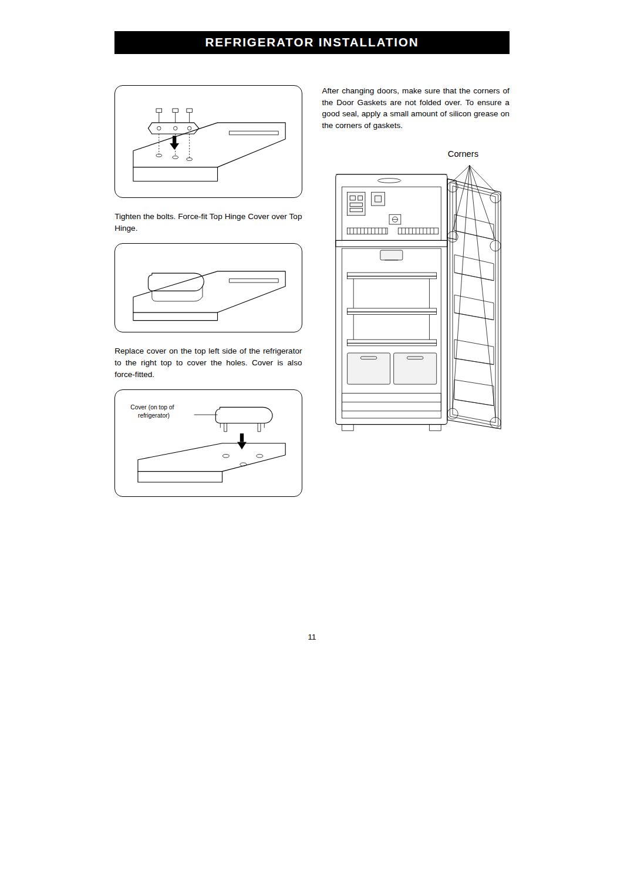REFRIGERATOR INSTALLATION
Tighten the bolts. Force-fit Top Hinge Cover over Top Hinge.
Replace cover on the top left side of the refrigerator to the right top to cover the holes. Cover is also force-fitted.
Cover (on top of refrigerator)
After changing doors, make sure that the corners of the Door Gaskets are not folded over. To ensure a good seal, apply a small amount of silicon grease on the corners of gaskets.
Corners
11